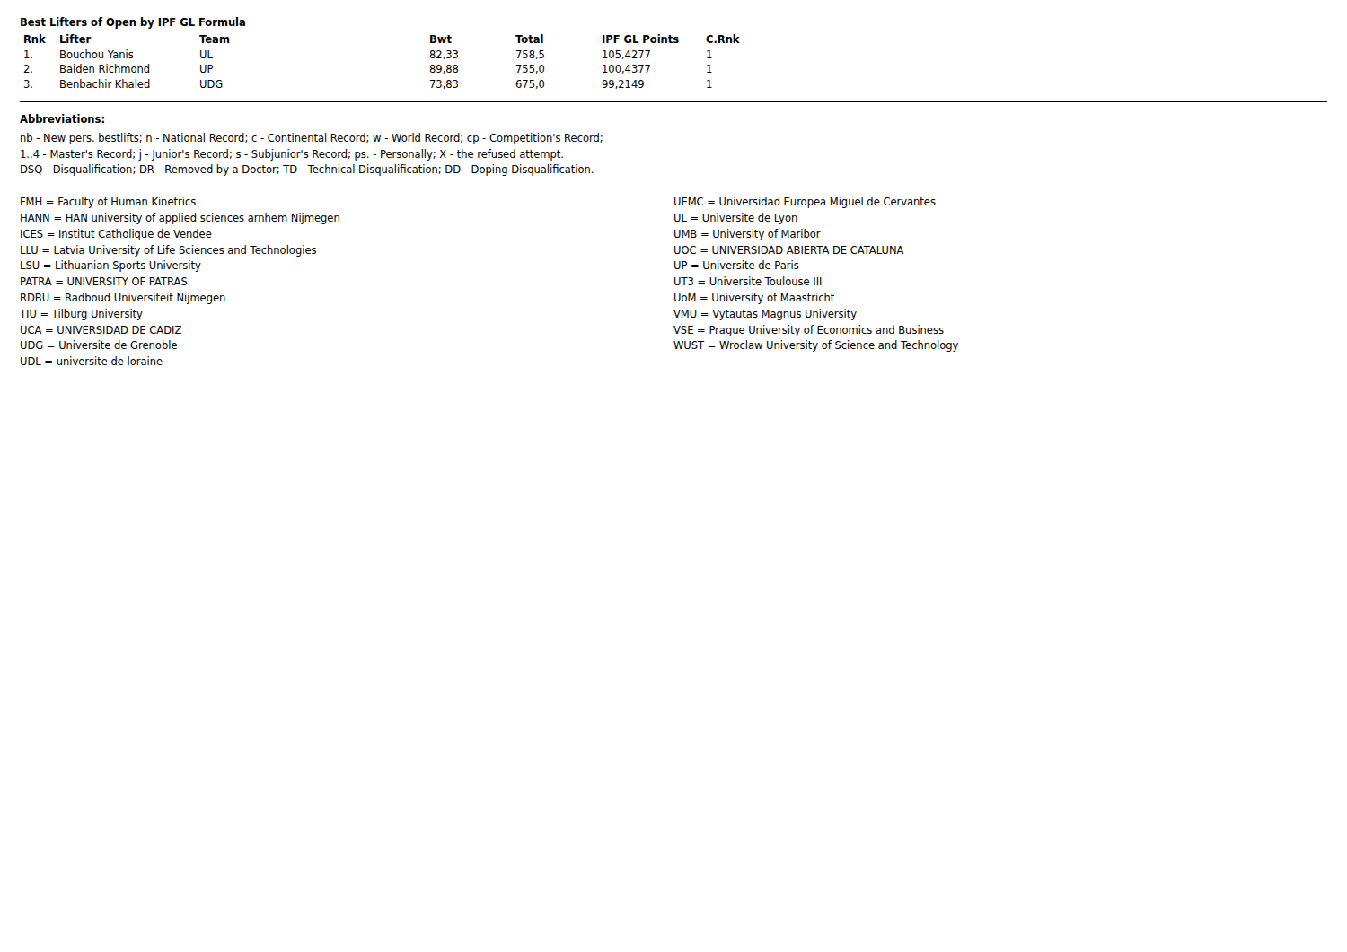Best Lifters of Open by IPF GL Formula
| Rnk | Lifter | Team | Bwt | Total | IPF GL Points | C.Rnk |
| --- | --- | --- | --- | --- | --- | --- |
| 1. | Bouchou Yanis | UL | 82,33 | 758,5 | 105,4277 | 1 |
| 2. | Baiden Richmond | UP | 89,88 | 755,0 | 100,4377 | 1 |
| 3. | Benbachir Khaled | UDG | 73,83 | 675,0 | 99,2149 | 1 |
Abbreviations:
nb - New pers. bestlifts; n - National Record; c - Continental Record; w - World Record; cp - Competition's Record;
1..4 - Master's Record; j - Junior's Record; s - Subjunior's Record; ps. - Personally; X - the refused attempt.
DSQ - Disqualification; DR - Removed by a Doctor; TD - Technical Disqualification; DD - Doping Disqualification.
FMH = Faculty of Human Kinetrics
HANN = HAN university of applied sciences arnhem Nijmegen
ICES = Institut Catholique de Vendee
LLU = Latvia University of Life Sciences and Technologies
LSU = Lithuanian Sports University
PATRA = UNIVERSITY OF PATRAS
RDBU = Radboud Universiteit Nijmegen
TIU = Tilburg University
UCA = UNIVERSIDAD DE CADIZ
UDG = Universite de Grenoble
UDL = universite de loraine
UEMC = Universidad Europea Miguel de Cervantes
UL = Universite de Lyon
UMB = University of Maribor
UOC = UNIVERSIDAD ABIERTA DE CATALUNA
UP = Universite de Paris
UT3 = Universite Toulouse III
UoM = University of Maastricht
VMU = Vytautas Magnus University
VSE = Prague University of Economics and Business
WUST = Wroclaw University of Science and Technology